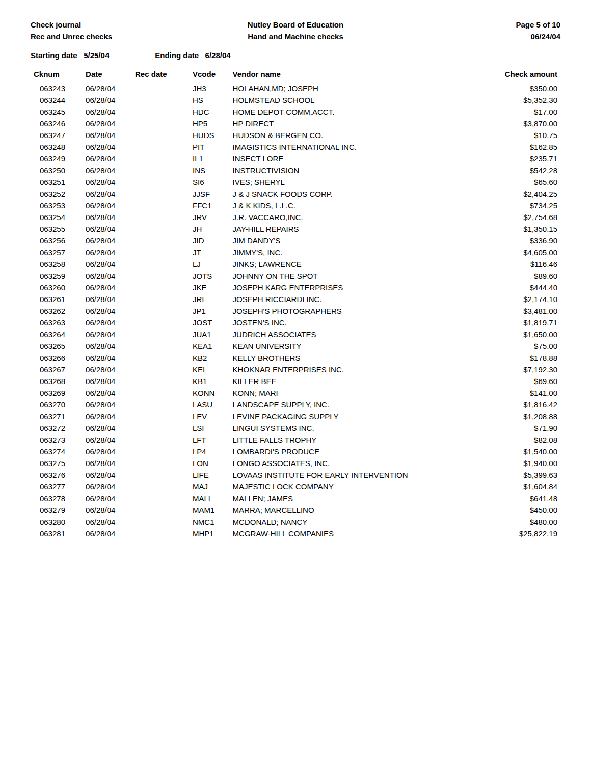Check journal
Rec and Unrec checks
Nutley Board of Education
Hand and Machine checks
Page 5 of 10
06/24/04
Starting date 5/25/04Ending date 6/28/04
| Cknum | Date | Rec date | Vcode | Vendor name | Check amount |
| --- | --- | --- | --- | --- | --- |
| 063243 | 06/28/04 | | JH3 | HOLAHAN,MD; JOSEPH | $350.00 |
| 063244 | 06/28/04 | | HS | HOLMSTEAD SCHOOL | $5,352.30 |
| 063245 | 06/28/04 | | HDC | HOME DEPOT COMM.ACCT. | $17.00 |
| 063246 | 06/28/04 | | HP5 | HP DIRECT | $3,870.00 |
| 063247 | 06/28/04 | | HUDS | HUDSON & BERGEN CO. | $10.75 |
| 063248 | 06/28/04 | | PIT | IMAGISTICS INTERNATIONAL INC. | $162.85 |
| 063249 | 06/28/04 | | IL1 | INSECT LORE | $235.71 |
| 063250 | 06/28/04 | | INS | INSTRUCTIVISION | $542.28 |
| 063251 | 06/28/04 | | SI6 | IVES; SHERYL | $65.60 |
| 063252 | 06/28/04 | | JJSF | J & J SNACK FOODS CORP. | $2,404.25 |
| 063253 | 06/28/04 | | FFC1 | J & K KIDS, L.L.C. | $734.25 |
| 063254 | 06/28/04 | | JRV | J.R. VACCARO,INC. | $2,754.68 |
| 063255 | 06/28/04 | | JH | JAY-HILL REPAIRS | $1,350.15 |
| 063256 | 06/28/04 | | JID | JIM DANDY'S | $336.90 |
| 063257 | 06/28/04 | | JT | JIMMY'S, INC. | $4,605.00 |
| 063258 | 06/28/04 | | LJ | JINKS; LAWRENCE | $116.46 |
| 063259 | 06/28/04 | | JOTS | JOHNNY ON THE SPOT | $89.60 |
| 063260 | 06/28/04 | | JKE | JOSEPH KARG ENTERPRISES | $444.40 |
| 063261 | 06/28/04 | | JRI | JOSEPH RICCIARDI INC. | $2,174.10 |
| 063262 | 06/28/04 | | JP1 | JOSEPH'S PHOTOGRAPHERS | $3,481.00 |
| 063263 | 06/28/04 | | JOST | JOSTEN'S INC. | $1,819.71 |
| 063264 | 06/28/04 | | JUA1 | JUDRICH ASSOCIATES | $1,650.00 |
| 063265 | 06/28/04 | | KEA1 | KEAN UNIVERSITY | $75.00 |
| 063266 | 06/28/04 | | KB2 | KELLY BROTHERS | $178.88 |
| 063267 | 06/28/04 | | KEI | KHOKNAR ENTERPRISES INC. | $7,192.30 |
| 063268 | 06/28/04 | | KB1 | KILLER BEE | $69.60 |
| 063269 | 06/28/04 | | KONN | KONN; MARI | $141.00 |
| 063270 | 06/28/04 | | LASU | LANDSCAPE SUPPLY, INC. | $1,816.42 |
| 063271 | 06/28/04 | | LEV | LEVINE PACKAGING SUPPLY | $1,208.88 |
| 063272 | 06/28/04 | | LSI | LINGUI SYSTEMS INC. | $71.90 |
| 063273 | 06/28/04 | | LFT | LITTLE FALLS TROPHY | $82.08 |
| 063274 | 06/28/04 | | LP4 | LOMBARDI'S PRODUCE | $1,540.00 |
| 063275 | 06/28/04 | | LON | LONGO ASSOCIATES, INC. | $1,940.00 |
| 063276 | 06/28/04 | | LIFE | LOVAAS INSTITUTE FOR EARLY INTERVENTION | $5,399.63 |
| 063277 | 06/28/04 | | MAJ | MAJESTIC LOCK COMPANY | $1,604.84 |
| 063278 | 06/28/04 | | MALL | MALLEN; JAMES | $641.48 |
| 063279 | 06/28/04 | | MAM1 | MARRA; MARCELLINO | $450.00 |
| 063280 | 06/28/04 | | NMC1 | MCDONALD; NANCY | $480.00 |
| 063281 | 06/28/04 | | MHP1 | MCGRAW-HILL COMPANIES | $25,822.19 |